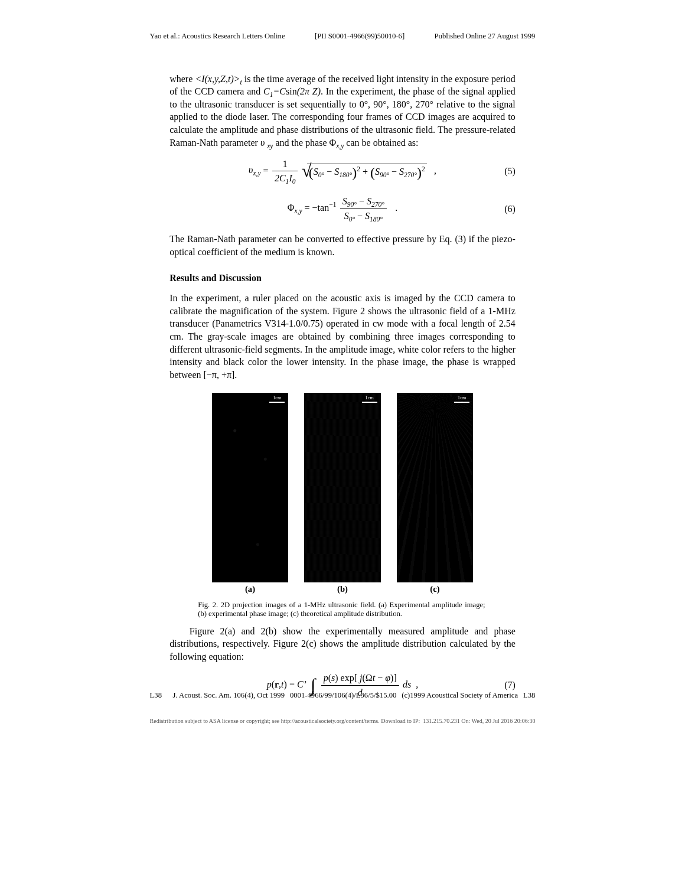Yao et al.: Acoustics Research Letters Online [PII S0001-4966(99)50010-6] Published Online 27 August 1999
where <I(x,y,Z,t)>t is the time average of the received light intensity in the exposure period of the CCD camera and C1=Csin(2π Z). In the experiment, the phase of the signal applied to the ultrasonic transducer is set sequentially to 0°, 90°, 180°, 270° relative to the signal applied to the diode laser. The corresponding four frames of CCD images are acquired to calculate the amplitude and phase distributions of the ultrasonic field. The pressure-related Raman-Nath parameter υ xy and the phase Φx,y can be obtained as:
υx,y = 1 2C1I0 (S0° − S180°)2 + (S90° − S270°)2 , (5)
Φx,y = −tan−1 S90° − S270° S0° − S180° . (6)
The Raman-Nath parameter can be converted to effective pressure by Eq. (3) if the piezo-optical coefficient of the medium is known.
Results and Discussion
In the experiment, a ruler placed on the acoustic axis is imaged by the CCD camera to calibrate the magnification of the system. Figure 2 shows the ultrasonic field of a 1-MHz transducer (Panametrics V314-1.0/0.75) operated in cw mode with a focal length of 2.54 cm. The gray-scale images are obtained by combining three images corresponding to different ultrasonic-field segments. In the amplitude image, white color refers to the higher intensity and black color the lower intensity. In the phase image, the phase is wrapped between [−π, +π].
1cm
(a)
1cm
(b)
1cm
(c)
Fig. 2. 2D projection images of a 1-MHz ultrasonic field. (a) Experimental amplitude image; (b) experimental phase image; (c) theoretical amplitude distribution.
Figure 2(a) and 2(b) show the experimentally measured amplitude and phase distributions, respectively. Figure 2(c) shows the amplitude distribution calculated by the following equation:
p(r,t) = C’ ∫s p(s) exp[ j(Ωt − φ)] d ds , (7)
L38 J. Acoust. Soc. Am. 106(4), Oct 1999 0001-4966/99/106(4)/L36/5/$15.00 (c)1999 Acoustical Society of America L38
Redistribution subject to ASA license or copyright; see http://acousticalsociety.org/content/terms. Download to IP: 131.215.70.231 On: Wed, 20 Jul 2016 20:06:30